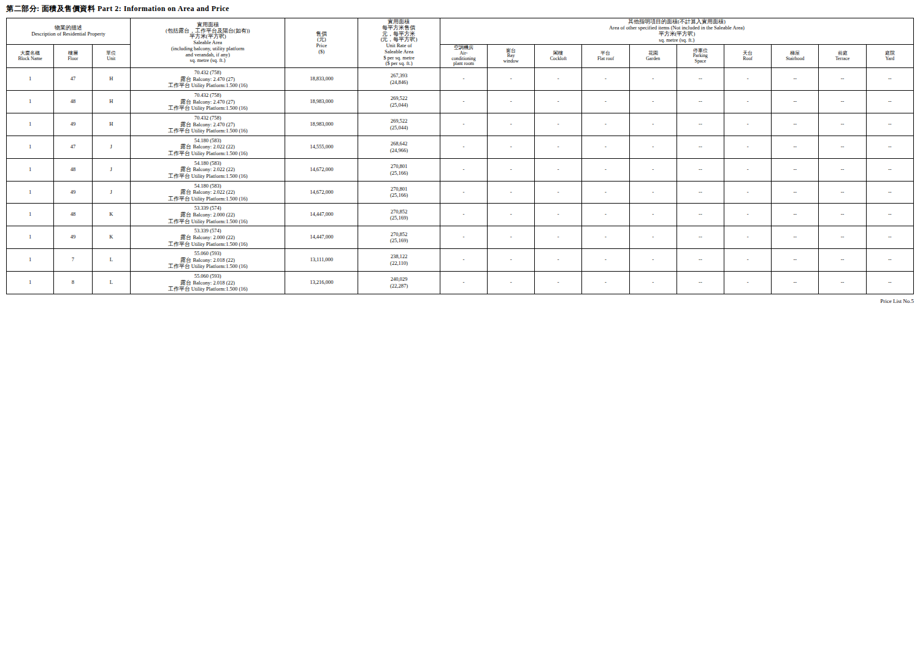第二部分: 面積及售價資料 Part 2: Information on Area and Price
| 物業的描述 Description of Residential Property | 實用面積 (包括露台，工作平台及陽台(如有)) 平方米(平方呎) Saleable Area (including balcony, utility platform and verandah, if any) sq. metre (sq. ft.) | 售價 (元) Price ($) | 實用面積 每平方米售價 元，每平方米 (元，每平方呎) Unit Rate of Saleable Area $ per sq. metre ($ per sq. ft.) | 其他指明項目的面積(不計算入實用面積) Area of other specified items (Not included in the Saleable Area) 平方米(平方呎) sq. metre (sq. ft.) |
| --- | --- | --- | --- | --- |
| 大廈名稱 Block Name | 樓層 Floor | 單位 Unit | 空調機房 Air- conditioning plant room | 窗台 Bay window | 閣樓 Cockloft | 平台 Flat roof | 花園 Garden | 停車位 Parking Space | 天台 Roof | 梯屋 Stairhood | 前庭 Terrace | 庭院 Yard |
| 1 | 47 | H | 70.432 (758) 露台 Balcony: 2.470 (27) 工作平台 Utility Platform:1.500 (16) | 18,833,000 | 267,393 (24,846) | - | - | - | - | - | -- | - | -- | -- | -- |
| 1 | 48 | H | 70.432 (758) 露台 Balcony: 2.470 (27) 工作平台 Utility Platform:1.500 (16) | 18,983,000 | 269,522 (25,044) | - | - | - | - | - | -- | - | -- | -- | -- |
| 1 | 49 | H | 70.432 (758) 露台 Balcony: 2.470 (27) 工作平台 Utility Platform:1.500 (16) | 18,983,000 | 269,522 (25,044) | - | - | - | - | - | -- | - | -- | -- | -- |
| 1 | 47 | J | 54.180 (583) 露台 Balcony: 2.022 (22) 工作平台 Utility Platform:1.500 (16) | 14,555,000 | 268,642 (24,966) | - | - | - | - | - | -- | - | -- | -- | -- |
| 1 | 48 | J | 54.180 (583) 露台 Balcony: 2.022 (22) 工作平台 Utility Platform:1.500 (16) | 14,672,000 | 270,801 (25,166) | - | - | - | - | - | -- | - | -- | -- | -- |
| 1 | 49 | J | 54.180 (583) 露台 Balcony: 2.022 (22) 工作平台 Utility Platform:1.500 (16) | 14,672,000 | 270,801 (25,166) | - | - | - | - | - | -- | - | -- | -- | -- |
| 1 | 48 | K | 53.339 (574) 露台 Balcony: 2.000 (22) 工作平台 Utility Platform:1.500 (16) | 14,447,000 | 270,852 (25,169) | - | - | - | - | - | -- | - | -- | -- | -- |
| 1 | 49 | K | 53.339 (574) 露台 Balcony: 2.000 (22) 工作平台 Utility Platform:1.500 (16) | 14,447,000 | 270,852 (25,169) | - | - | - | - | - | -- | - | -- | -- | -- |
| 1 | 7 | L | 55.060 (593) 露台 Balcony: 2.018 (22) 工作平台 Utility Platform:1.500 (16) | 13,111,000 | 238,122 (22,110) | - | - | - | - | - | -- | - | -- | -- | -- |
| 1 | 8 | L | 55.060 (593) 露台 Balcony: 2.018 (22) 工作平台 Utility Platform:1.500 (16) | 13,216,000 | 240,029 (22,287) | - | - | - | - | - | -- | - | -- | -- | -- |
Price List No.5